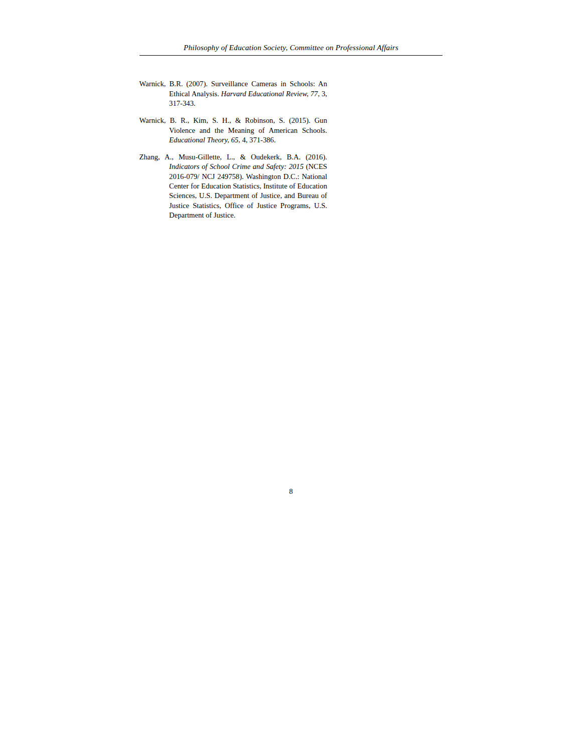Philosophy of Education Society, Committee on Professional Affairs
Warnick, B.R. (2007). Surveillance Cameras in Schools: An Ethical Analysis. Harvard Educational Review, 77, 3, 317-343.
Warnick, B. R., Kim, S. H., & Robinson, S. (2015). Gun Violence and the Meaning of American Schools. Educational Theory, 65, 4, 371-386.
Zhang, A., Musu-Gillette, L., & Oudekerk, B.A. (2016). Indicators of School Crime and Safety: 2015 (NCES 2016-079/ NCJ 249758). Washington D.C.: National Center for Education Statistics, Institute of Education Sciences, U.S. Department of Justice, and Bureau of Justice Statistics, Office of Justice Programs, U.S. Department of Justice.
8